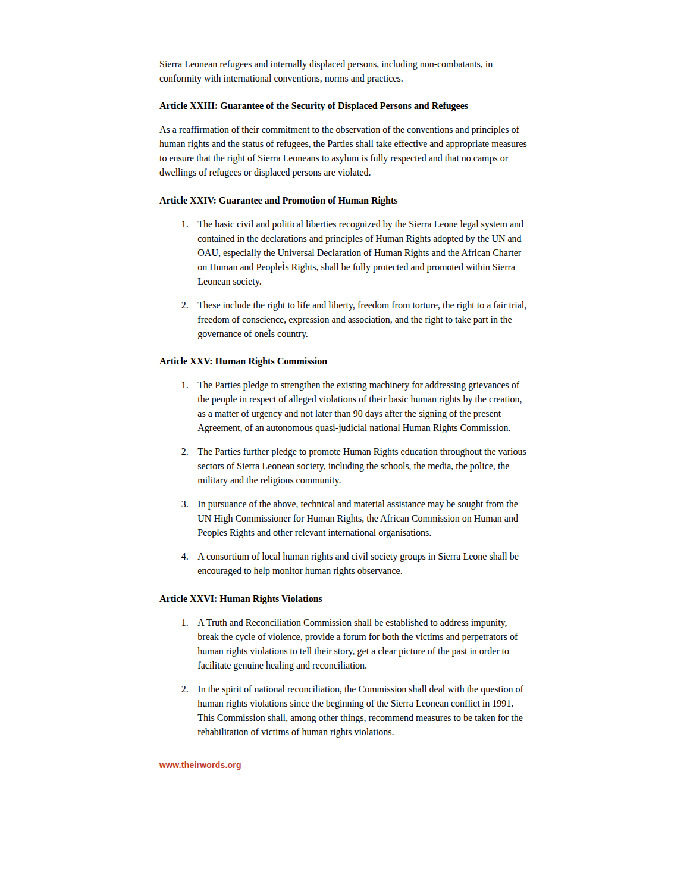Sierra Leonean refugees and internally displaced persons, including non-combatants, in conformity with international conventions, norms and practices.
Article XXIII: Guarantee of the Security of Displaced Persons and Refugees
As a reaffirmation of their commitment to the observation of the conventions and principles of human rights and the status of refugees, the Parties shall take effective and appropriate measures to ensure that the right of Sierra Leoneans to asylum is fully respected and that no camps or dwellings of refugees or displaced persons are violated.
Article XXIV: Guarantee and Promotion of Human Rights
The basic civil and political liberties recognized by the Sierra Leone legal system and contained in the declarations and principles of Human Rights adopted by the UN and OAU, especially the Universal Declaration of Human Rights and the African Charter on Human and PeopleÌs Rights, shall be fully protected and promoted within Sierra Leonean society.
These include the right to life and liberty, freedom from torture, the right to a fair trial, freedom of conscience, expression and association, and the right to take part in the governance of oneÌs country.
Article XXV: Human Rights Commission
The Parties pledge to strengthen the existing machinery for addressing grievances of the people in respect of alleged violations of their basic human rights by the creation, as a matter of urgency and not later than 90 days after the signing of the present Agreement, of an autonomous quasi-judicial national Human Rights Commission.
The Parties further pledge to promote Human Rights education throughout the various sectors of Sierra Leonean society, including the schools, the media, the police, the military and the religious community.
In pursuance of the above, technical and material assistance may be sought from the UN High Commissioner for Human Rights, the African Commission on Human and Peoples Rights and other relevant international organisations.
A consortium of local human rights and civil society groups in Sierra Leone shall be encouraged to help monitor human rights observance.
Article XXVI: Human Rights Violations
A Truth and Reconciliation Commission shall be established to address impunity, break the cycle of violence, provide a forum for both the victims and perpetrators of human rights violations to tell their story, get a clear picture of the past in order to facilitate genuine healing and reconciliation.
In the spirit of national reconciliation, the Commission shall deal with the question of human rights violations since the beginning of the Sierra Leonean conflict in 1991. This Commission shall, among other things, recommend measures to be taken for the rehabilitation of victims of human rights violations.
www.theirwords.org